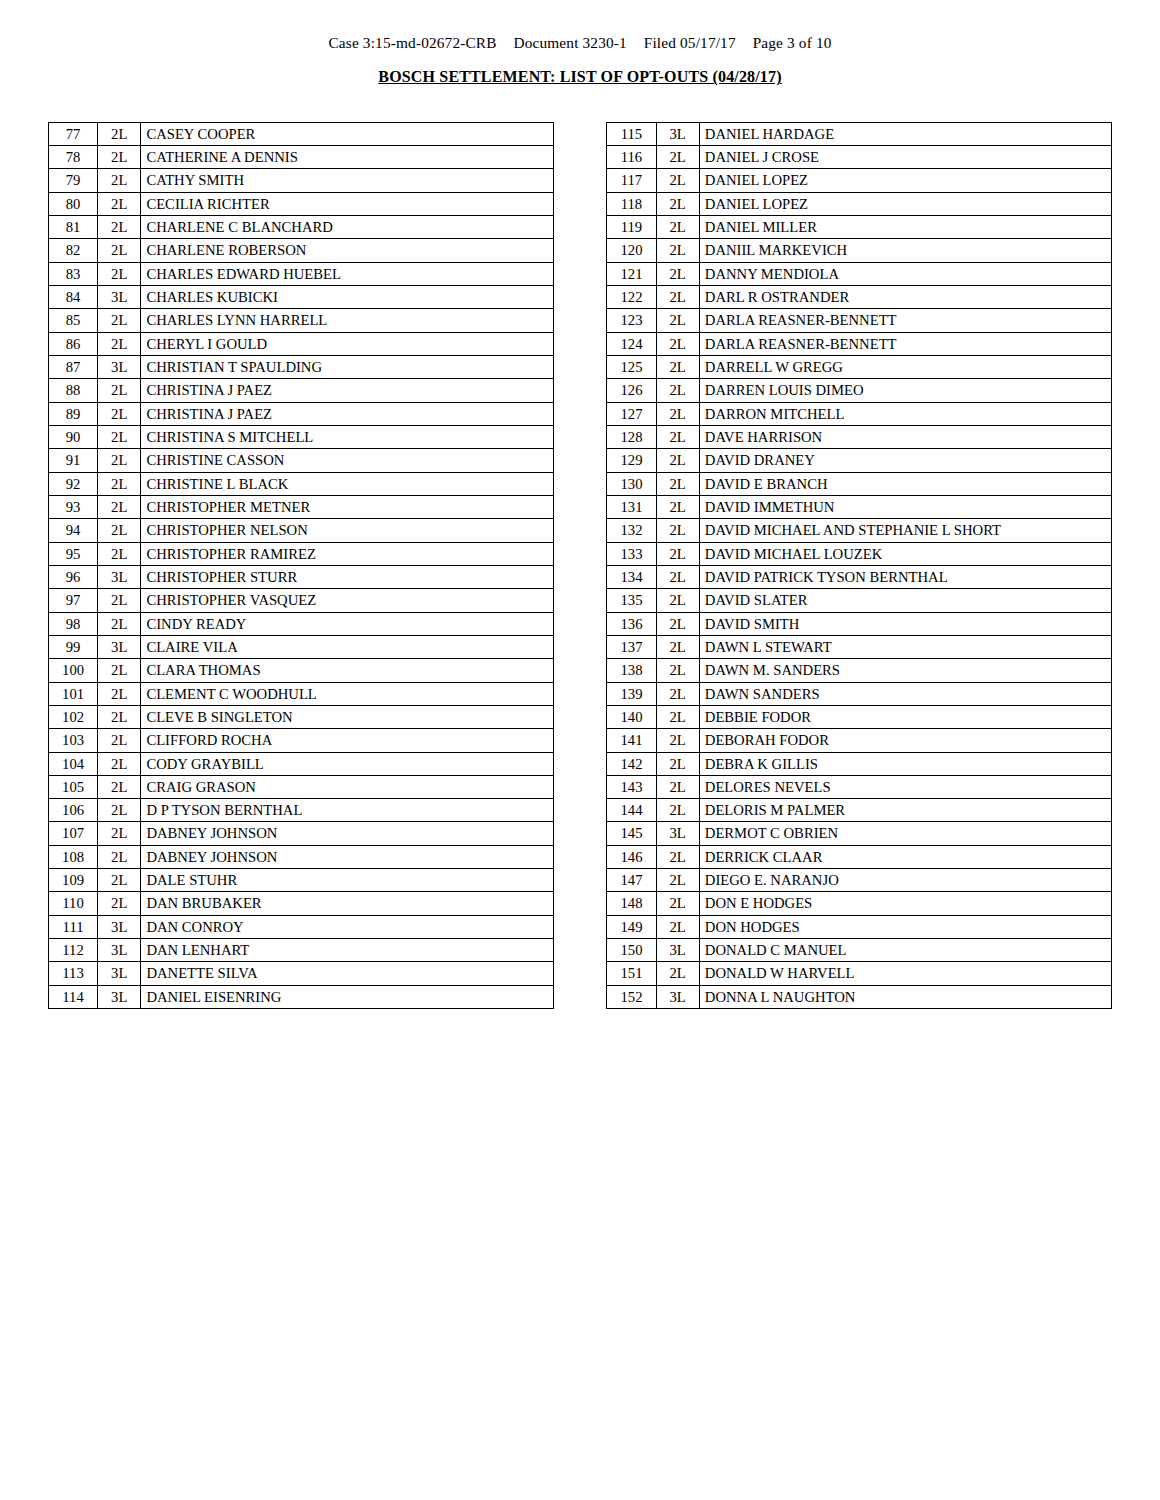Case 3:15-md-02672-CRB Document 3230-1 Filed 05/17/17 Page 3 of 10
BOSCH SETTLEMENT: LIST OF OPT-OUTS (04/28/17)
| 77 | 2L | CASEY COOPER |
| 78 | 2L | CATHERINE A DENNIS |
| 79 | 2L | CATHY SMITH |
| 80 | 2L | CECILIA RICHTER |
| 81 | 2L | CHARLENE C BLANCHARD |
| 82 | 2L | CHARLENE ROBERSON |
| 83 | 2L | CHARLES EDWARD HUEBEL |
| 84 | 3L | CHARLES KUBICKI |
| 85 | 2L | CHARLES LYNN HARRELL |
| 86 | 2L | CHERYL I GOULD |
| 87 | 3L | CHRISTIAN T SPAULDING |
| 88 | 2L | CHRISTINA J PAEZ |
| 89 | 2L | CHRISTINA J PAEZ |
| 90 | 2L | CHRISTINA S MITCHELL |
| 91 | 2L | CHRISTINE CASSON |
| 92 | 2L | CHRISTINE L BLACK |
| 93 | 2L | CHRISTOPHER METNER |
| 94 | 2L | CHRISTOPHER NELSON |
| 95 | 2L | CHRISTOPHER RAMIREZ |
| 96 | 3L | CHRISTOPHER STURR |
| 97 | 2L | CHRISTOPHER VASQUEZ |
| 98 | 2L | CINDY READY |
| 99 | 3L | CLAIRE VILA |
| 100 | 2L | CLARA THOMAS |
| 101 | 2L | CLEMENT C WOODHULL |
| 102 | 2L | CLEVE B SINGLETON |
| 103 | 2L | CLIFFORD ROCHA |
| 104 | 2L | CODY GRAYBILL |
| 105 | 2L | CRAIG GRASON |
| 106 | 2L | D P TYSON BERNTHAL |
| 107 | 2L | DABNEY JOHNSON |
| 108 | 2L | DABNEY JOHNSON |
| 109 | 2L | DALE STUHR |
| 110 | 2L | DAN BRUBAKER |
| 111 | 3L | DAN CONROY |
| 112 | 3L | DAN LENHART |
| 113 | 3L | DANETTE SILVA |
| 114 | 3L | DANIEL EISENRING |
| 115 | 3L | DANIEL HARDAGE |
| 116 | 2L | DANIEL J CROSE |
| 117 | 2L | DANIEL LOPEZ |
| 118 | 2L | DANIEL LOPEZ |
| 119 | 2L | DANIEL MILLER |
| 120 | 2L | DANIIL MARKEVICH |
| 121 | 2L | DANNY MENDIOLA |
| 122 | 2L | DARL R OSTRANDER |
| 123 | 2L | DARLA REASNER-BENNETT |
| 124 | 2L | DARLA REASNER-BENNETT |
| 125 | 2L | DARRELL W GREGG |
| 126 | 2L | DARREN LOUIS DIMEO |
| 127 | 2L | DARRON MITCHELL |
| 128 | 2L | DAVE HARRISON |
| 129 | 2L | DAVID DRANEY |
| 130 | 2L | DAVID E BRANCH |
| 131 | 2L | DAVID IMMETHUN |
| 132 | 2L | DAVID MICHAEL AND STEPHANIE L SHORT |
| 133 | 2L | DAVID MICHAEL LOUZEK |
| 134 | 2L | DAVID PATRICK TYSON BERNTHAL |
| 135 | 2L | DAVID SLATER |
| 136 | 2L | DAVID SMITH |
| 137 | 2L | DAWN L STEWART |
| 138 | 2L | DAWN M. SANDERS |
| 139 | 2L | DAWN SANDERS |
| 140 | 2L | DEBBIE FODOR |
| 141 | 2L | DEBORAH FODOR |
| 142 | 2L | DEBRA K GILLIS |
| 143 | 2L | DELORES NEVELS |
| 144 | 2L | DELORIS M PALMER |
| 145 | 3L | DERMOT C OBRIEN |
| 146 | 2L | DERRICK CLAAR |
| 147 | 2L | DIEGO E. NARANJO |
| 148 | 2L | DON E HODGES |
| 149 | 2L | DON HODGES |
| 150 | 3L | DONALD C MANUEL |
| 151 | 2L | DONALD W HARVELL |
| 152 | 3L | DONNA L NAUGHTON |